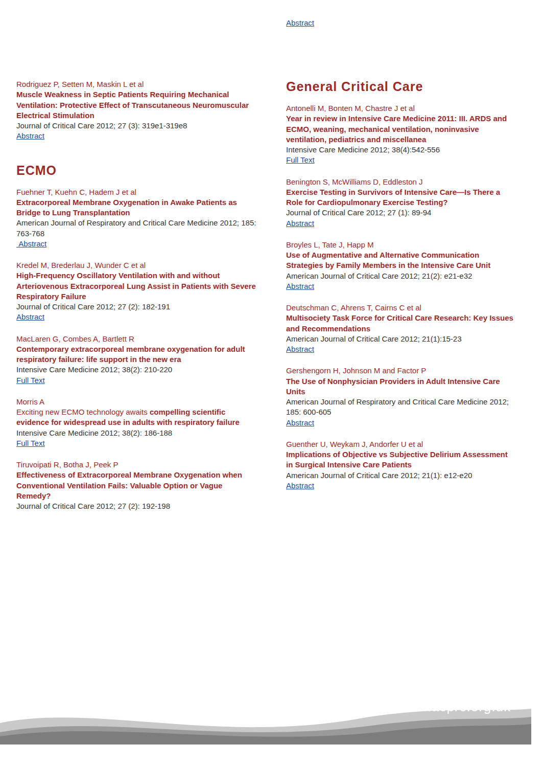Abstract
Rodriguez P, Setten M, Maskin L et al
Muscle Weakness in Septic Patients Requiring Mechanical Ventilation: Protective Effect of Transcutaneous Neuromuscular Electrical Stimulation
Journal of Critical Care 2012; 27 (3): 319e1-319e8
Abstract
ECMO
Fuehner T, Kuehn C, Hadem J et al
Extracorporeal Membrane Oxygenation in Awake Patients as Bridge to Lung Transplantation
American Journal of Respiratory and Critical Care Medicine 2012; 185: 763-768
Abstract
Kredel M, Brederlau J, Wunder C et al
High-Frequency Oscillatory Ventilation with and without Arteriovenous Extracorporeal Lung Assist in Patients with Severe Respiratory Failure
Journal of Critical Care 2012; 27 (2): 182-191
Abstract
MacLaren G, Combes A, Bartlett R
Contemporary extracorporeal membrane oxygenation for adult respiratory failure: life support in the new era
Intensive Care Medicine 2012; 38(2): 210-220
Full Text
Morris A
Exciting new ECMO technology awaits compelling scientific evidence for widespread use in adults with respiratory failure
Intensive Care Medicine 2012; 38(2): 186-188
Full Text
Tiruvoipati R, Botha J, Peek P
Effectiveness of Extracorporeal Membrane Oxygenation when Conventional Ventilation Fails: Valuable Option or Vague Remedy?
Journal of Critical Care 2012; 27 (2): 192-198
General Critical Care
Antonelli M, Bonten M, Chastre J et al
Year in review in Intensive Care Medicine 2011: III. ARDS and ECMO, weaning, mechanical ventilation, noninvasive ventilation, pediatrics and miscellanea
Intensive Care Medicine 2012; 38(4):542-556
Full Text
Benington S, McWilliams D, Eddleston J
Exercise Testing in Survivors of Intensive Care—Is There a Role for Cardiopulmonary Exercise Testing?
Journal of Critical Care 2012; 27 (1): 89-94
Abstract
Broyles L, Tate J, Happ M
Use of Augmentative and Alternative Communication Strategies by Family Members in the Intensive Care Unit
American Journal of Critical Care 2012; 21(2): e21-e32
Abstract
Deutschman C, Ahrens T, Cairns C et al
Multisociety Task Force for Critical Care Research: Key Issues and Recommendations
American Journal of Critical Care 2012; 21(1):15-23
Abstract
Gershengorn H, Johnson M and Factor P
The Use of Nonphysician Providers in Adult Intensive Care Units
American Journal of Respiratory and Critical Care Medicine 2012; 185: 600-605
Abstract
Guenther U, Weykam J, Andorfer U et al
Implications of Objective vs Subjective Delirium Assessment in Surgical Intensive Care Patients
American Journal of Critical Care 2012; 21(1): e12-e20
Abstract
7
www.acprc.org.uk